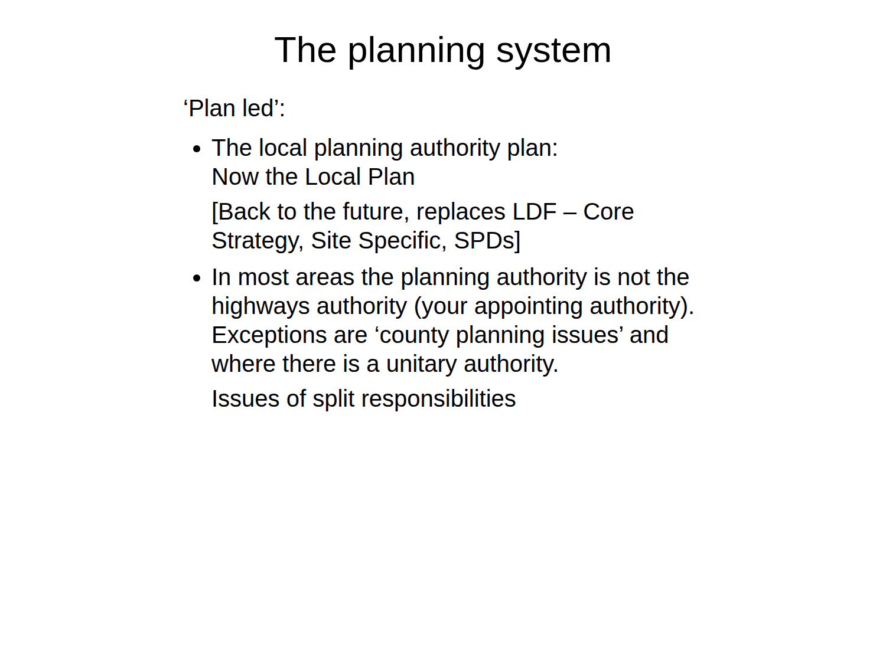The planning system
‘Plan led’:
The local planning authority plan:
Now the Local Plan
[Back to the future, replaces LDF – Core Strategy, Site Specific, SPDs]
In most areas the planning authority is not the highways authority (your appointing authority). Exceptions are ‘county planning issues’ and where there is a unitary authority.
Issues of split responsibilities